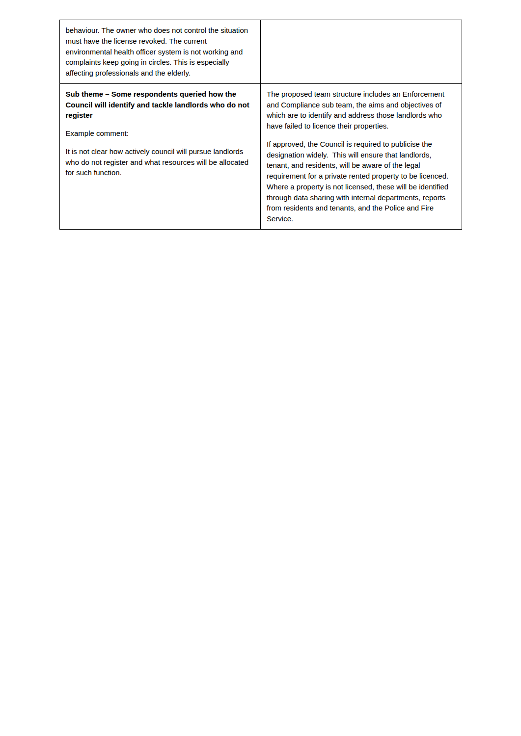| behaviour. The owner who does not control the situation must have the license revoked. The current environmental health officer system is not working and complaints keep going in circles. This is especially affecting professionals and the elderly. | |
| Sub theme – Some respondents queried how the Council will identify and tackle landlords who do not register Example comment: It is not clear how actively council will pursue landlords who do not register and what resources will be allocated for such function. | The proposed team structure includes an Enforcement and Compliance sub team, the aims and objectives of which are to identify and address those landlords who have failed to licence their properties. If approved, the Council is required to publicise the designation widely. This will ensure that landlords, tenant, and residents, will be aware of the legal requirement for a private rented property to be licenced. Where a property is not licensed, these will be identified through data sharing with internal departments, reports from residents and tenants, and the Police and Fire Service. |